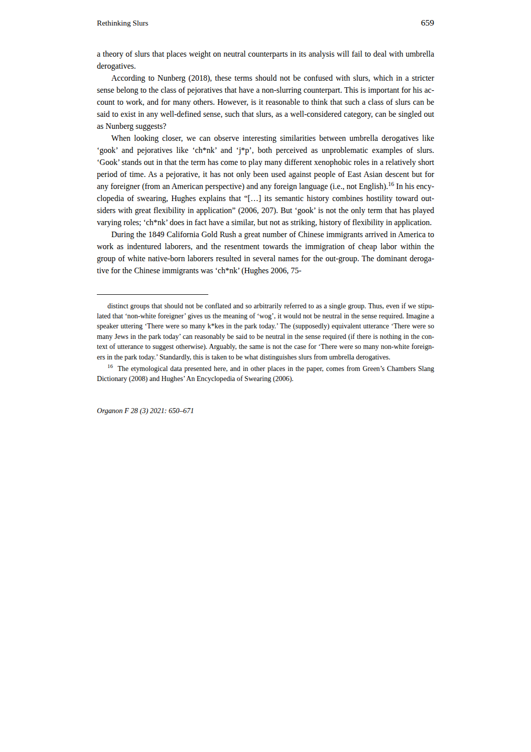Rethinking Slurs 659
a theory of slurs that places weight on neutral counterparts in its analysis will fail to deal with umbrella derogatives.
According to Nunberg (2018), these terms should not be confused with slurs, which in a stricter sense belong to the class of pejoratives that have a non-slurring counterpart. This is important for his account to work, and for many others. However, is it reasonable to think that such a class of slurs can be said to exist in any well-defined sense, such that slurs, as a well-considered category, can be singled out as Nunberg suggests?
When looking closer, we can observe interesting similarities between umbrella derogatives like ‘gook’ and pejoratives like ‘ch*nk’ and ‘j*p’, both perceived as unproblematic examples of slurs. ‘Gook’ stands out in that the term has come to play many different xenophobic roles in a relatively short period of time. As a pejorative, it has not only been used against people of East Asian descent but for any foreigner (from an American perspective) and any foreign language (i.e., not English).16 In his encyclopedia of swearing, Hughes explains that “[…] its semantic history combines hostility toward outsiders with great flexibility in application” (2006, 207). But ‘gook’ is not the only term that has played varying roles; ‘ch*nk’ does in fact have a similar, but not as striking, history of flexibility in application.
During the 1849 California Gold Rush a great number of Chinese immigrants arrived in America to work as indentured laborers, and the resentment towards the immigration of cheap labor within the group of white native-born laborers resulted in several names for the out-group. The dominant derogative for the Chinese immigrants was ‘ch*nk’ (Hughes 2006, 75-
distinct groups that should not be conflated and so arbitrarily referred to as a single group. Thus, even if we stipulated that ‘non-white foreigner’ gives us the meaning of ‘wog’, it would not be neutral in the sense required. Imagine a speaker uttering ‘There were so many k*kes in the park today.’ The (supposedly) equivalent utterance ‘There were so many Jews in the park today’ can reasonably be said to be neutral in the sense required (if there is nothing in the context of utterance to suggest otherwise). Arguably, the same is not the case for ‘There were so many non-white foreigners in the park today.’ Standardly, this is taken to be what distinguishes slurs from umbrella derogatives.
16 The etymological data presented here, and in other places in the paper, comes from Green’s Chambers Slang Dictionary (2008) and Hughes’ An Encyclopedia of Swearing (2006).
Organon F 28 (3) 2021: 650–671